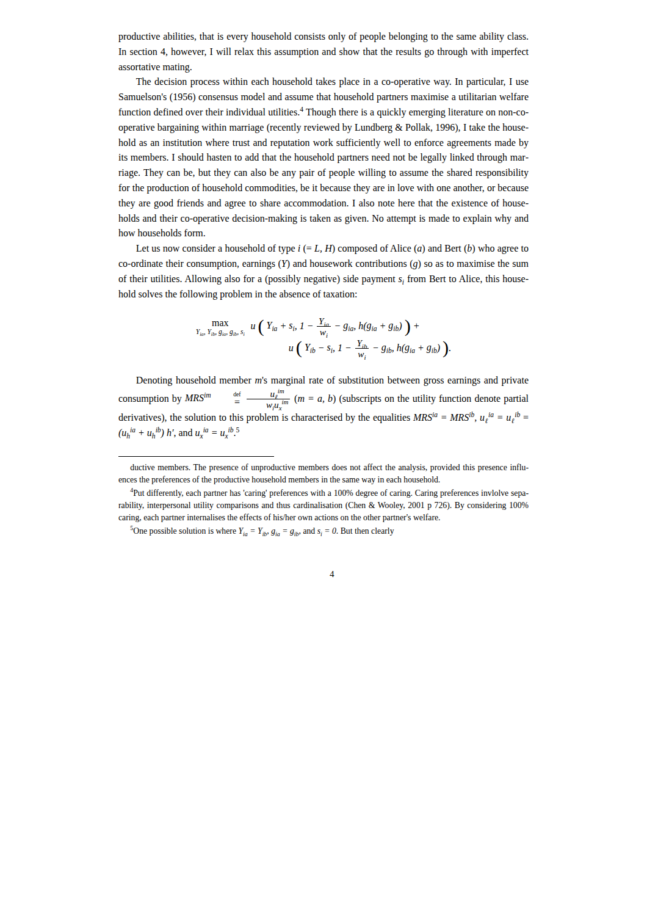productive abilities, that is every household consists only of people belonging to the same ability class. In section 4, however, I will relax this assumption and show that the results go through with imperfect assortative mating.
The decision process within each household takes place in a co-operative way. In particular, I use Samuelson's (1956) consensus model and assume that household partners maximise a utilitarian welfare function defined over their individual utilities.4 Though there is a quickly emerging literature on non-co-operative bargaining within marriage (recently reviewed by Lundberg & Pollak, 1996), I take the household as an institution where trust and reputation work sufficiently well to enforce agreements made by its members. I should hasten to add that the household partners need not be legally linked through marriage. They can be, but they can also be any pair of people willing to assume the shared responsibility for the production of household commodities, be it because they are in love with one another, or because they are good friends and agree to share accommodation. I also note here that the existence of households and their co-operative decision-making is taken as given. No attempt is made to explain why and how households form.
Let us now consider a household of type i (= L, H) composed of Alice (a) and Bert (b) who agree to co-ordinate their consumption, earnings (Y) and housework contributions (g) so as to maximise the sum of their utilities. Allowing also for a (possibly negative) side payment si from Bert to Alice, this household solves the following problem in the absence of taxation:
max Yia, Yib, gia, gib, si u ( Yia + si, 1 − Yia wi − gia, h(gia + gib) ) + u ( Yib − si, 1 − Yib wi − gib, h(gia + gib) ).
Denoting household member m's marginal rate of substitution between gross earnings and private consumption by MRSim def= uℓim wiuxim (m = a, b) (subscripts on the utility function denote partial derivatives), the solution to this problem is characterised by the equalities MRSia = MRSib, uℓia = uℓib = (uhia + uhib) h′, and uxia = uxib.5
ductive members. The presence of unproductive members does not affect the analysis, provided this presence influences the preferences of the productive household members in the same way in each household.
4Put differently, each partner has 'caring' preferences with a 100% degree of caring. Caring preferences invlolve separability, interpersonal utility comparisons and thus cardinalisation (Chen & Wooley, 2001 p 726). By considering 100% caring, each partner internalises the effects of his/her own actions on the other partner's welfare.
5One possible solution is where Yia = Yib, gia = gib, and si = 0. But then clearly
4